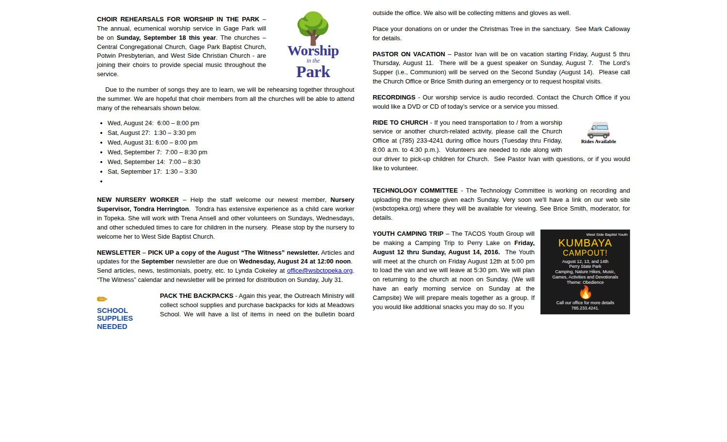🌳
Worship
in the
Park
Choir Rehearsals for Worship in the Park
– The annual, ecumenical worship service in Gage Park will be on Sunday, September 18 this year. The churches – Central Congregational Church, Gage Park Baptist Church, Potwin Presbyterian, and West Side Christian Church - are joining their choirs to provide special music throughout the service.
Due to the number of songs they are to learn, we will be rehearsing together throughout the summer. We are hopeful that choir members from all the churches will be able to attend many of the rehearsals shown below.
Wed, August 24: 6:00 – 8:00 pm
Sat, August 27: 1:30 – 3:30 pm
Wed, August 31: 6:00 – 8:00 pm
Wed, September 7: 7:00 – 8:30 pm
Wed, September 14: 7:00 – 8:30
Sat, September 17: 1:30 – 3:30
New Nursery Worker
– Help the staff welcome our newest member, Nursery Supervisor, Tondra Herrington. Tondra has extensive experience as a child care worker in Topeka. She will work with Trena Ansell and other volunteers on Sundays, Wednesdays, and other scheduled times to care for children in the nursery. Please stop by the nursery to welcome her to West Side Baptist Church.
Newsletter
– PICK UP a copy of the August “The Witness” newsletter. Articles and updates for the September newsletter are due on Wednesday, August 24 at 12:00 noon. Send articles, news, testimonials, poetry, etc. to Lynda Cokeley at office@wsbctopeka.org. “The Witness” calendar and newsletter will be printed for distribution on Sunday, July 31.
✏
School
Supplies
Needed
Pack the Backpacks
- Again this year, the Outreach Ministry will collect school supplies and purchase backpacks for kids at Meadows School. We will have a list of items in need on the bulletin board outside the office. We also will be collecting mittens and gloves as well.
Place your donations on or under the Christmas Tree in the sanctuary. See Mark Calloway for details.
Pastor on Vacation
– Pastor Ivan will be on vacation starting Friday, August 5 thru Thursday, August 11. There will be a guest speaker on Sunday, August 7. The Lord’s Supper (i.e., Communion) will be served on the Second Sunday (August 14). Please call the Church Office or Brice Smith during an emergency or to request hospital visits.
Recordings
- Our worship service is audio recorded. Contact the Church Office if you would like a DVD or CD of today’s service or a service you missed.
🚐
Rides Available
Ride to Church
- If you need transportation to / from a worship service or another church-related activity, please call the Church Office at (785) 233-4241 during office hours (Tuesday thru Friday, 8:00 a.m. to 4:30 p.m.). Volunteers are needed to ride along with our driver to pick-up children for Church. See Pastor Ivan with questions, or if you would like to volunteer.
Technology Committee
- The Technology Committee is working on recording and uploading the message given each Sunday. Very soon we'll have a link on our web site (wsbctopeka.org) where they will be available for viewing. See Brice Smith, moderator, for details.
West Side Baptist Youth
KUMBAYA
CAMPOUT!
August 12, 13, and 14th
Perry State Park
Camping, Nature Hikes, Music,
Games, Activities and Devotionals
Theme: Obedience
🔥
Call our office for more details 785.233.4241.
Youth Camping Trip
– The TACOS Youth Group will be making a Camping Trip to Perry Lake on Friday, August 12 thru Sunday, August 14, 2016. The Youth will meet at the church on Friday August 12th at 5:00 pm to load the van and we will leave at 5:30 pm. We will plan on returning to the church at noon on Sunday. (We will have an early morning service on Sunday at the Campsite) We will prepare meals together as a group. If you would like additional snacks you may do so. If you